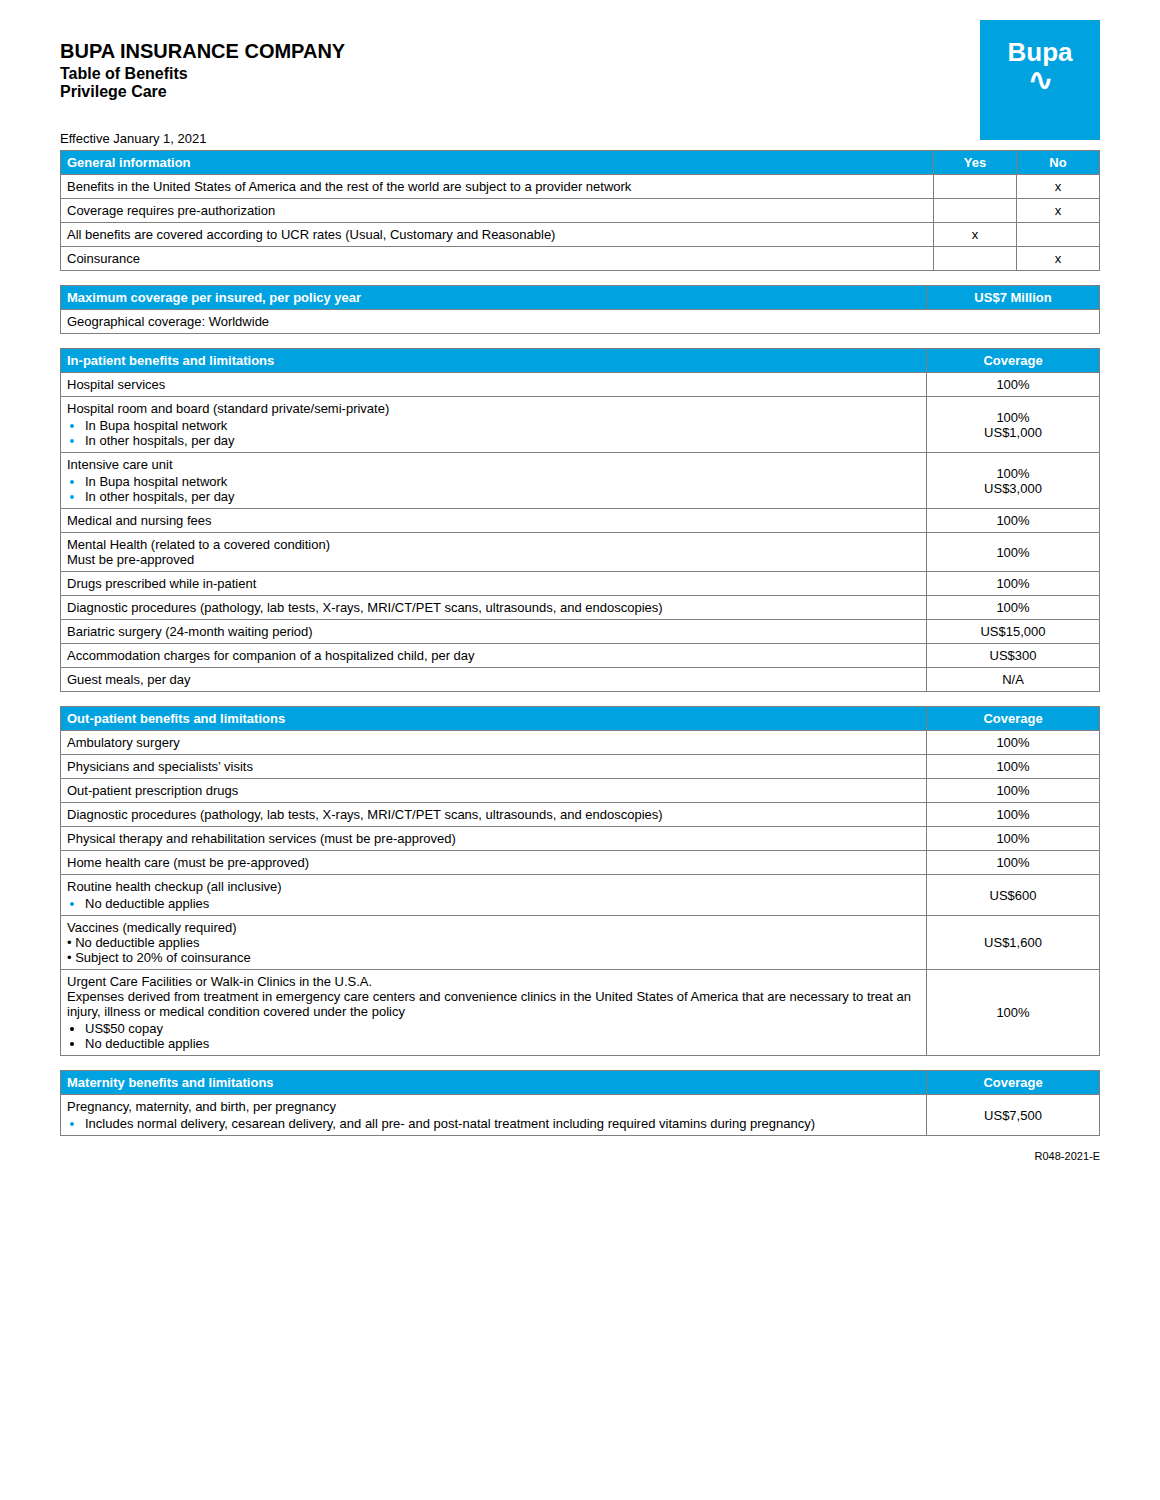Bupa∿
BUPA INSURANCE COMPANY
Table of Benefits
Privilege Care
Effective January 1, 2021
| General information | Yes | No |
| --- | --- | --- |
| Benefits in the United States of America and the rest of the world are subject to a provider network | | x |
| Coverage requires pre-authorization | | x |
| All benefits are covered according to UCR rates (Usual, Customary and Reasonable) | x | |
| Coinsurance | | x |
| Maximum coverage per insured, per policy year | US$7 Million |
| Geographical coverage: Worldwide |
| In-patient benefits and limitations | Coverage |
| --- | --- |
| Hospital services | 100% |
| Hospital room and board (standard private/semi-private) In Bupa hospital network In other hospitals, per day | 100% US$1,000 |
| Intensive care unit In Bupa hospital network In other hospitals, per day | 100% US$3,000 |
| Medical and nursing fees | 100% |
| Mental Health (related to a covered condition) Must be pre-approved | 100% |
| Drugs prescribed while in-patient | 100% |
| Diagnostic procedures (pathology, lab tests, X-rays, MRI/CT/PET scans, ultrasounds, and endoscopies) | 100% |
| Bariatric surgery (24-month waiting period) | US$15,000 |
| Accommodation charges for companion of a hospitalized child, per day | US$300 |
| Guest meals, per day | N/A |
| Out-patient benefits and limitations | Coverage |
| --- | --- |
| Ambulatory surgery | 100% |
| Physicians and specialists’ visits | 100% |
| Out-patient prescription drugs | 100% |
| Diagnostic procedures (pathology, lab tests, X-rays, MRI/CT/PET scans, ultrasounds, and endoscopies) | 100% |
| Physical therapy and rehabilitation services (must be pre-approved) | 100% |
| Home health care (must be pre-approved) | 100% |
| Routine health checkup (all inclusive) No deductible applies | US$600 |
| Vaccines (medically required) • No deductible applies • Subject to 20% of coinsurance | US$1,600 |
| Urgent Care Facilities or Walk-in Clinics in the U.S.A. Expenses derived from treatment in emergency care centers and convenience clinics in the United States of America that are necessary to treat an injury, illness or medical condition covered under the policy US$50 copay No deductible applies | 100% |
| Maternity benefits and limitations | Coverage |
| --- | --- |
| Pregnancy, maternity, and birth, per pregnancy Includes normal delivery, cesarean delivery, and all pre- and post-natal treatment including required vitamins during pregnancy) | US$7,500 |
R048-2021-E